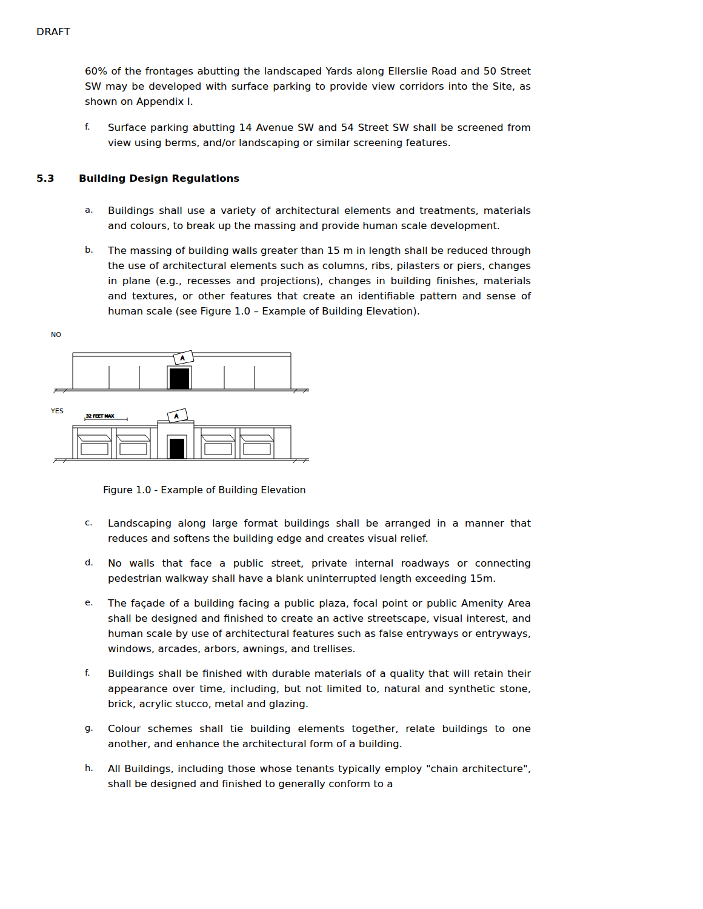DRAFT
60% of the frontages abutting the landscaped Yards along Ellerslie Road and 50 Street SW may be developed with surface parking to provide view corridors into the Site, as shown on Appendix I.
f. Surface parking abutting 14 Avenue SW and 54 Street SW shall be screened from view using berms, and/or landscaping or similar screening features.
5.3 Building Design Regulations
a. Buildings shall use a variety of architectural elements and treatments, materials and colours, to break up the massing and provide human scale development.
b. The massing of building walls greater than 15 m in length shall be reduced through the use of architectural elements such as columns, ribs, pilasters or piers, changes in plane (e.g., recesses and projections), changes in building finishes, materials and textures, or other features that create an identifiable pattern and sense of human scale (see Figure 1.0 – Example of Building Elevation).
NO A YES 32 FEET MAX A
Figure 1.0 - Example of Building Elevation
c. Landscaping along large format buildings shall be arranged in a manner that reduces and softens the building edge and creates visual relief.
d. No walls that face a public street, private internal roadways or connecting pedestrian walkway shall have a blank uninterrupted length exceeding 15m.
e. The façade of a building facing a public plaza, focal point or public Amenity Area shall be designed and finished to create an active streetscape, visual interest, and human scale by use of architectural features such as false entryways or entryways, windows, arcades, arbors, awnings, and trellises.
f. Buildings shall be finished with durable materials of a quality that will retain their appearance over time, including, but not limited to, natural and synthetic stone, brick, acrylic stucco, metal and glazing.
g. Colour schemes shall tie building elements together, relate buildings to one another, and enhance the architectural form of a building.
h. All Buildings, including those whose tenants typically employ "chain architecture", shall be designed and finished to generally conform to a